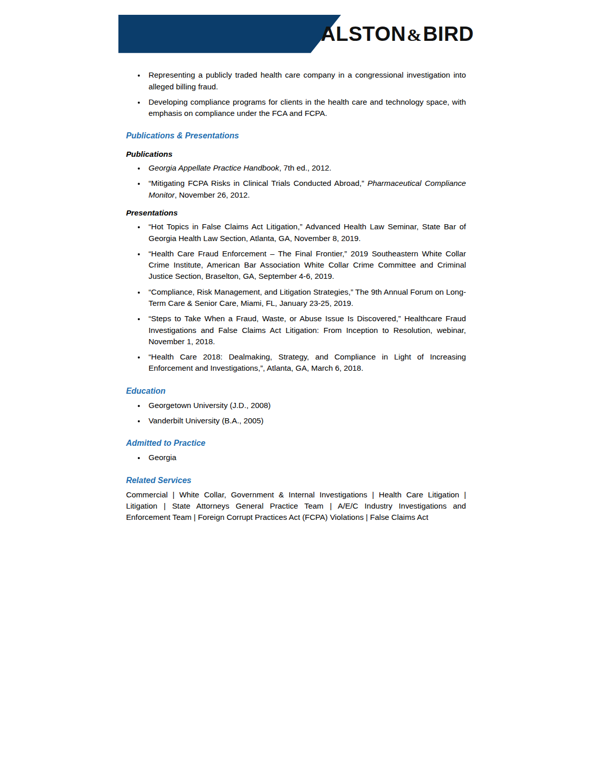ALSTON&BIRD
Representing a publicly traded health care company in a congressional investigation into alleged billing fraud.
Developing compliance programs for clients in the health care and technology space, with emphasis on compliance under the FCA and FCPA.
Publications & Presentations
Publications
Georgia Appellate Practice Handbook, 7th ed., 2012.
“Mitigating FCPA Risks in Clinical Trials Conducted Abroad,” Pharmaceutical Compliance Monitor, November 26, 2012.
Presentations
“Hot Topics in False Claims Act Litigation,” Advanced Health Law Seminar, State Bar of Georgia Health Law Section, Atlanta, GA, November 8, 2019.
“Health Care Fraud Enforcement – The Final Frontier,” 2019 Southeastern White Collar Crime Institute, American Bar Association White Collar Crime Committee and Criminal Justice Section, Braselton, GA, September 4-6, 2019.
“Compliance, Risk Management, and Litigation Strategies,” The 9th Annual Forum on Long-Term Care & Senior Care, Miami, FL, January 23-25, 2019.
“Steps to Take When a Fraud, Waste, or Abuse Issue Is Discovered,” Healthcare Fraud Investigations and False Claims Act Litigation: From Inception to Resolution, webinar, November 1, 2018.
“Health Care 2018: Dealmaking, Strategy, and Compliance in Light of Increasing Enforcement and Investigations,”, Atlanta, GA, March 6, 2018.
Education
Georgetown University (J.D., 2008)
Vanderbilt University (B.A., 2005)
Admitted to Practice
Georgia
Related Services
Commercial | White Collar, Government & Internal Investigations | Health Care Litigation | Litigation | State Attorneys General Practice Team | A/E/C Industry Investigations and Enforcement Team | Foreign Corrupt Practices Act (FCPA) Violations | False Claims Act